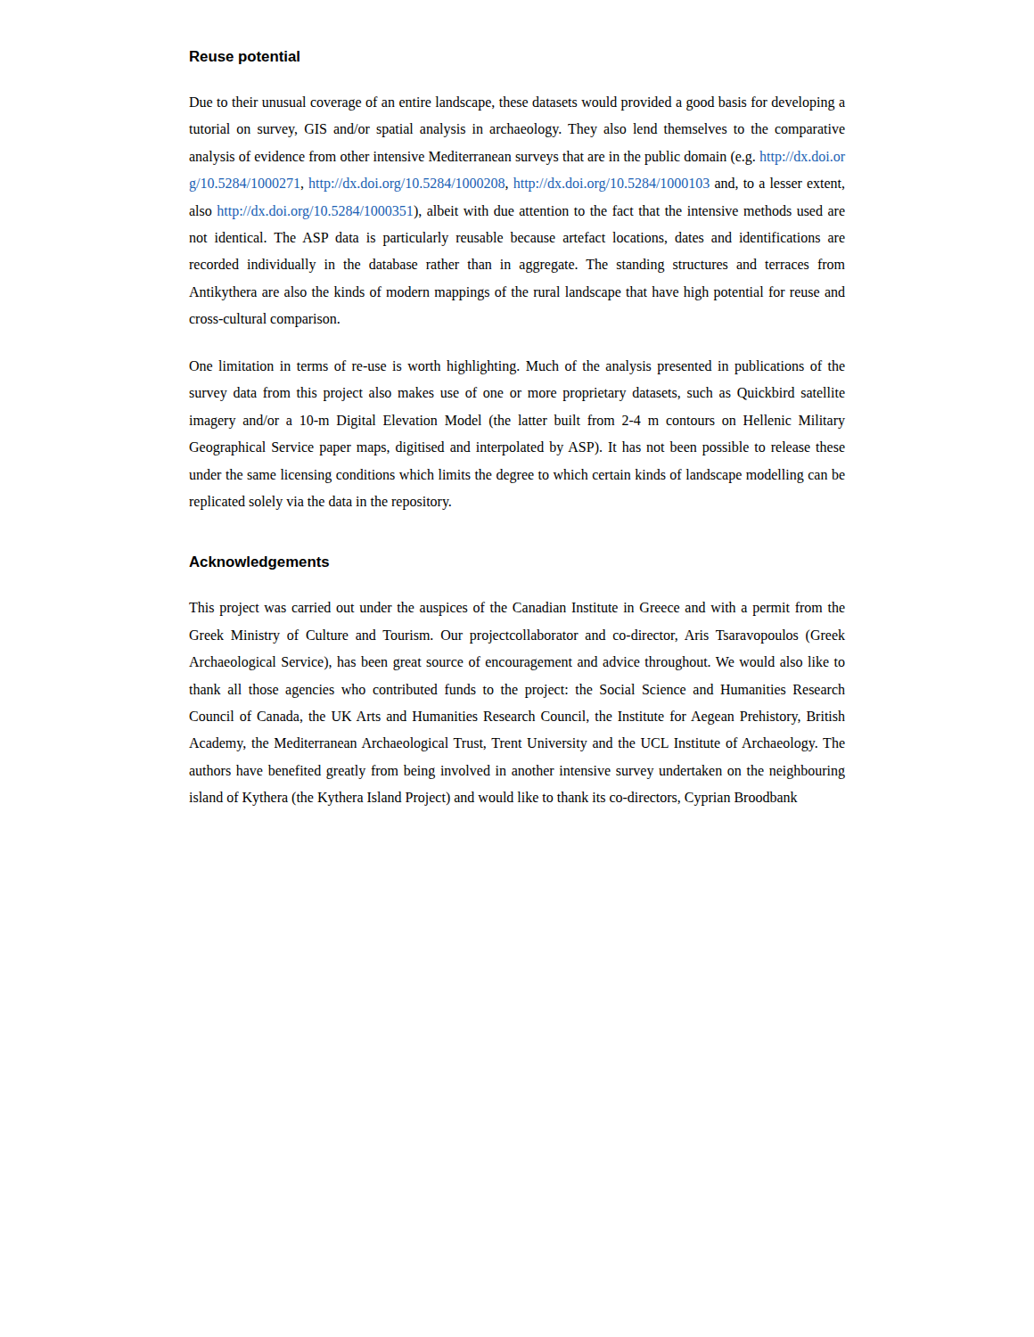Reuse potential
Due to their unusual coverage of an entire landscape, these datasets would provided a good basis for developing a tutorial on survey, GIS and/or spatial analysis in archaeology. They also lend themselves to the comparative analysis of evidence from other intensive Mediterranean surveys that are in the public domain (e.g. http://dx.doi.org/10.5284/1000271, http://dx.doi.org/10.5284/1000208, http://dx.doi.org/10.5284/1000103 and, to a lesser extent, also http://dx.doi.org/10.5284/1000351), albeit with due attention to the fact that the intensive methods used are not identical. The ASP data is particularly reusable because artefact locations, dates and identifications are recorded individually in the database rather than in aggregate. The standing structures and terraces from Antikythera are also the kinds of modern mappings of the rural landscape that have high potential for reuse and cross-cultural comparison.
One limitation in terms of re-use is worth highlighting. Much of the analysis presented in publications of the survey data from this project also makes use of one or more proprietary datasets, such as Quickbird satellite imagery and/or a 10-m Digital Elevation Model (the latter built from 2-4 m contours on Hellenic Military Geographical Service paper maps, digitised and interpolated by ASP). It has not been possible to release these under the same licensing conditions which limits the degree to which certain kinds of landscape modelling can be replicated solely via the data in the repository.
Acknowledgements
This project was carried out under the auspices of the Canadian Institute in Greece and with a permit from the Greek Ministry of Culture and Tourism. Our projectcollaborator and co-director, Aris Tsaravopoulos (Greek Archaeological Service), has been great source of encouragement and advice throughout. We would also like to thank all those agencies who contributed funds to the project: the Social Science and Humanities Research Council of Canada, the UK Arts and Humanities Research Council, the Institute for Aegean Prehistory, British Academy, the Mediterranean Archaeological Trust, Trent University and the UCL Institute of Archaeology. The authors have benefited greatly from being involved in another intensive survey undertaken on the neighbouring island of Kythera (the Kythera Island Project) and would like to thank its co-directors, Cyprian Broodbank